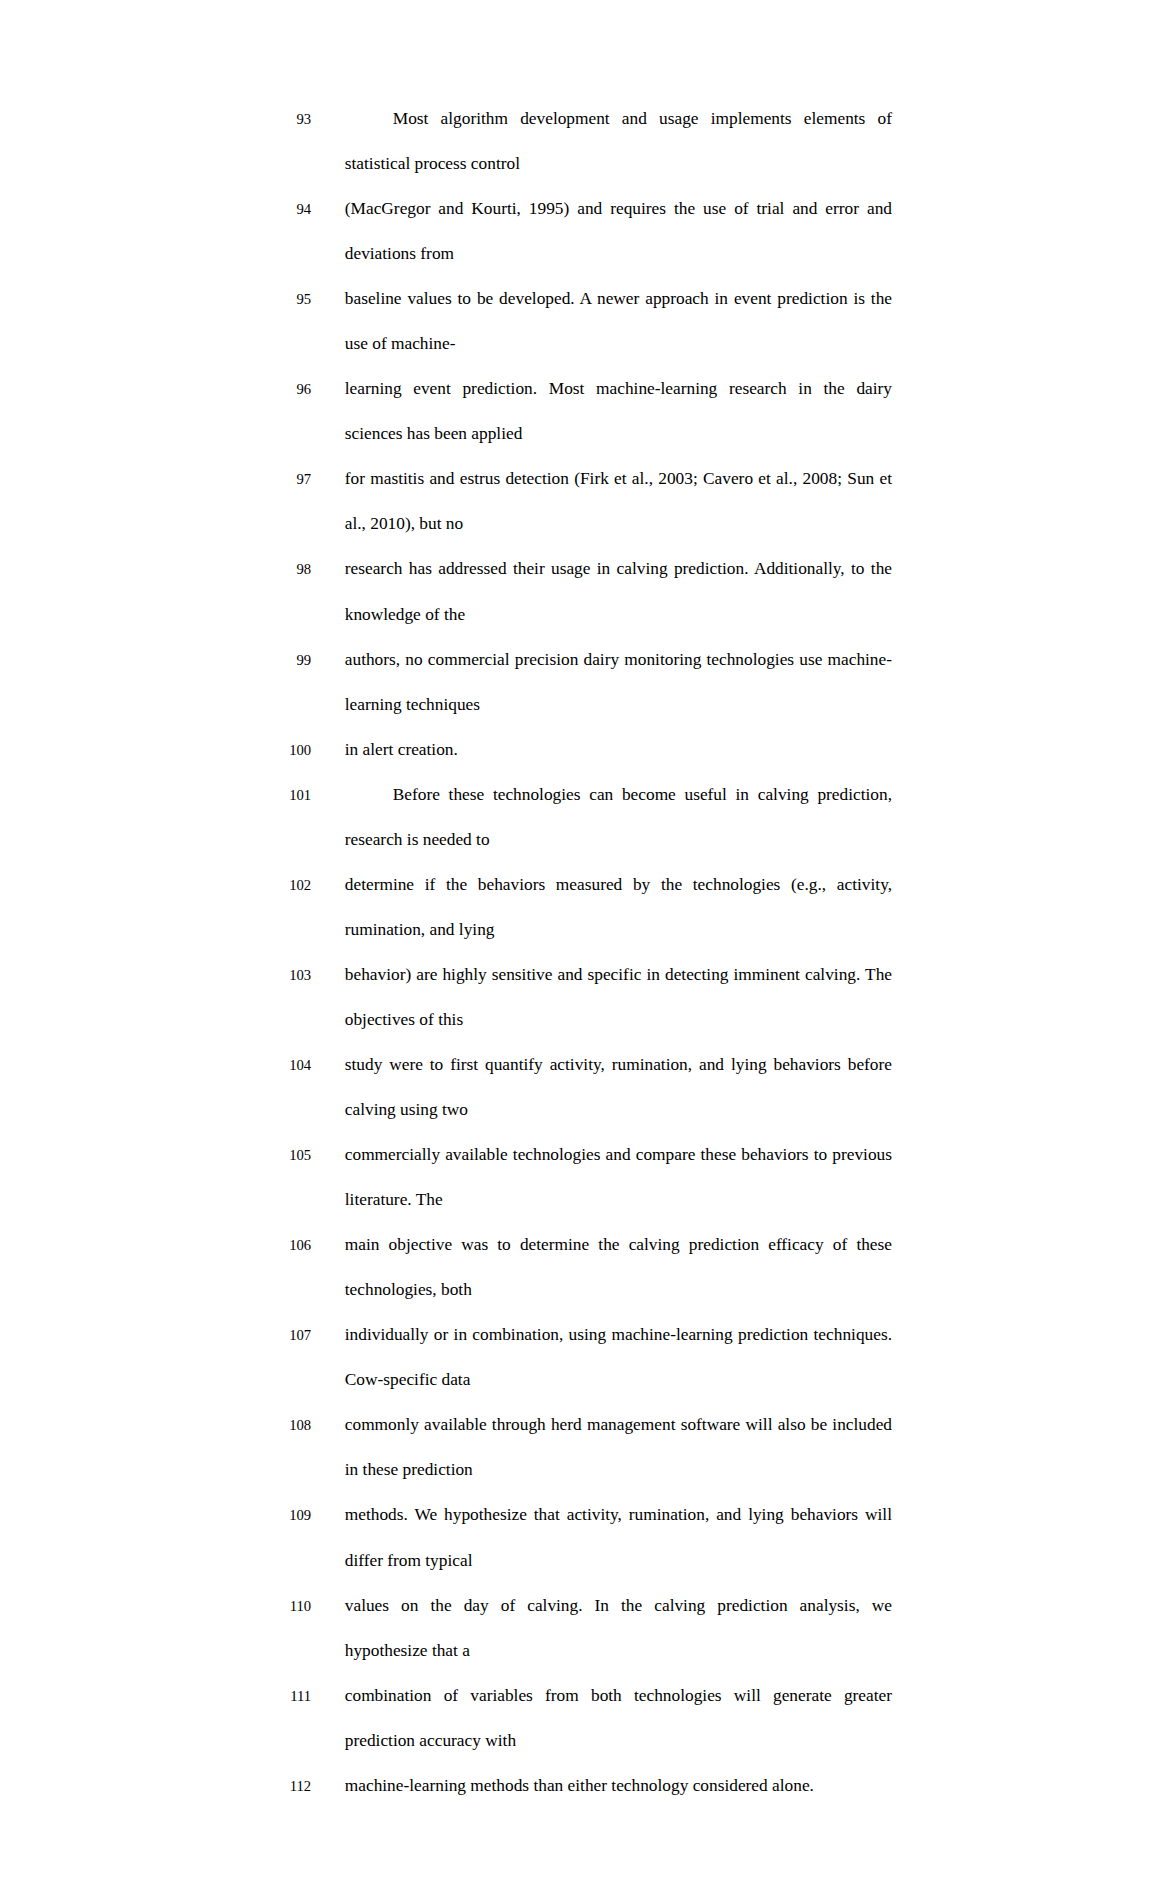93 Most algorithm development and usage implements elements of statistical process control
94(MacGregor and Kourti, 1995) and requires the use of trial and error and deviations from
95 baseline values to be developed. A newer approach in event prediction is the use of machine-
96 learning event prediction. Most machine-learning research in the dairy sciences has been applied
97 for mastitis and estrus detection (Firk et al., 2003; Cavero et al., 2008; Sun et al., 2010), but no
98 research has addressed their usage in calving prediction. Additionally, to the knowledge of the
99 authors, no commercial precision dairy monitoring technologies use machine-learning techniques
100 in alert creation.
101 Before these technologies can become useful in calving prediction, research is needed to
102 determine if the behaviors measured by the technologies (e.g., activity, rumination, and lying
103 behavior) are highly sensitive and specific in detecting imminent calving. The objectives of this
104 study were to first quantify activity, rumination, and lying behaviors before calving using two
105 commercially available technologies and compare these behaviors to previous literature. The
106 main objective was to determine the calving prediction efficacy of these technologies, both
107 individually or in combination, using machine-learning prediction techniques. Cow-specific data
108 commonly available through herd management software will also be included in these prediction
109 methods. We hypothesize that activity, rumination, and lying behaviors will differ from typical
110 values on the day of calving. In the calving prediction analysis, we hypothesize that a
111 combination of variables from both technologies will generate greater prediction accuracy with
112 machine-learning methods than either technology considered alone.